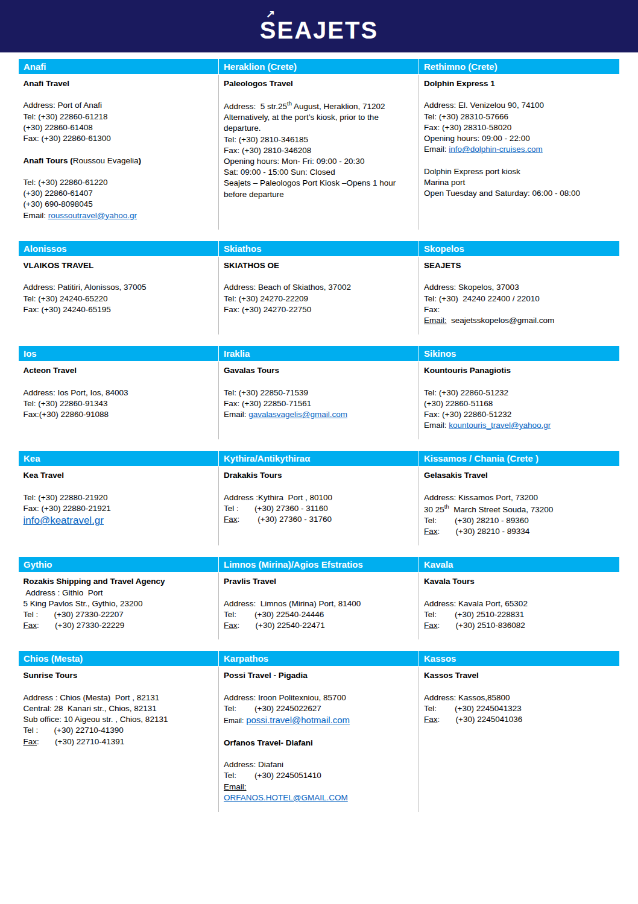↗ SEAJETS
| Anafi | Heraklion (Crete) | Rethimno (Crete) |
| --- | --- | --- |
| Anafi Travel Address: Port of Anafi Tel: (+30) 22860-61218 (+30) 22860-61408 Fax: (+30) 22860-61300 Anafi Tours ( Roussou Evagelia ) Tel: (+30) 22860-61220 (+30) 22860-61407 (+30) 690-8098045 Email: roussoutravel@yahoo.gr | Paleologos Travel Address: 5 str.25 th August, Heraklion, 71202 Alternatively, at the port’s kiosk, prior to the departure. Tel: (+30) 2810-346185 Fax: (+30) 2810-346208 Opening hours: Mon- Fri: 09:00 - 20:30 Sat: 09:00 - 15:00 Sun: Closed Seajets – Paleologos Port Kiosk –Opens 1 hour before departure | Dolphin Express 1 Address: El. Venizelou 90, 74100 Tel: (+30) 28310-57666 Fax: (+30) 28310-58020 Opening hours: 09:00 - 22:00 Email: info@dolphin-cruises.com Dolphin Express port kiosk Marina port Open Tuesday and Saturday: 06:00 - 08:00 |
| Alonissos | Skiathos | Skopelos |
| --- | --- | --- |
| VLAIKOS TRAVEL Address: Patitiri, Alonissos, 37005 Tel: (+30) 24240-65220 Fax: (+30) 24240-65195 | SKIATHOS OE Address: Beach of Skiathos, 37002 Tel: (+30) 24270-22209 Fax: (+30) 24270-22750 | SEAJETS Address: Skopelos, 37003 Tel: (+30) 24240 22400 / 22010 Fax: Email: seajetsskopelos@gmail.com |
| Ios | Iraklia | Sikinos |
| --- | --- | --- |
| Acteon Travel Address: Ios Port, Ios, 84003 Tel: (+30) 22860-91343 Fax:(+30) 22860-91088 | Gavalas Tours Tel: (+30) 22850-71539 Fax: (+30) 22850-71561 Email: gavalasvagelis@gmail.com | Kountouris Panagiotis Tel: (+30) 22860-51232 (+30) 22860-51168 Fax: (+30) 22860-51232 Email: kountouris_travel@yahoo.gr |
| Kea | Kythira/Antikythiraα | Kissamos / Chania (Crete ) |
| --- | --- | --- |
| Kea Travel Tel: (+30) 22880-21920 Fax: (+30) 22880-21921 info@keatravel.gr | Drakakis Tours Address :Kythira Port , 80100 Tel : (+30) 27360 - 31160 Fax : (+30) 27360 - 31760 | Gelasakis Travel Address: Kissamos Port, 73200 30 25 th March Street Souda, 73200 Tel: (+30) 28210 - 89360 Fax : (+30) 28210 - 89334 |
| Gythio | Limnos (Mirina)/Agios Efstratios | Kavala |
| --- | --- | --- |
| Rozakis Shipping and Travel Agency Address : Githio Port 5 King Pavlos Str., Gythio, 23200 Tel : (+30) 27330-22207 Fax : (+30) 27330-22229 | Pravlis Travel Address: Limnos (Mirina) Port, 81400 Tel: (+30) 22540-24446 Fax : (+30) 22540-22471 | Kavala Tours Address: Kavala Port, 65302 Tel: (+30) 2510-228831 Fax : (+30) 2510-836082 |
| Chios (Mesta) | Karpathos | Kassos |
| --- | --- | --- |
| Sunrise Tours Address : Chios (Mesta) Port , 82131 Central: 28 Kanari str., Chios, 82131 Sub office: 10 Aigeou str. , Chios, 82131 Tel : (+30) 22710-41390 Fax : (+30) 22710-41391 | Possi Travel - Pigadia Address: Iroon Politexniou, 85700 Tel: (+30) 2245022627 Email: possi.travel@hotmail.com Orfanos Travel- Diafani Address: Diafani Tel: (+30) 2245051410 Email: ORFANOS.HOTEL@GMAIL.COM | Kassos Travel Address: Kassos,85800 Tel: (+30) 2245041323 Fax : (+30) 2245041036 |